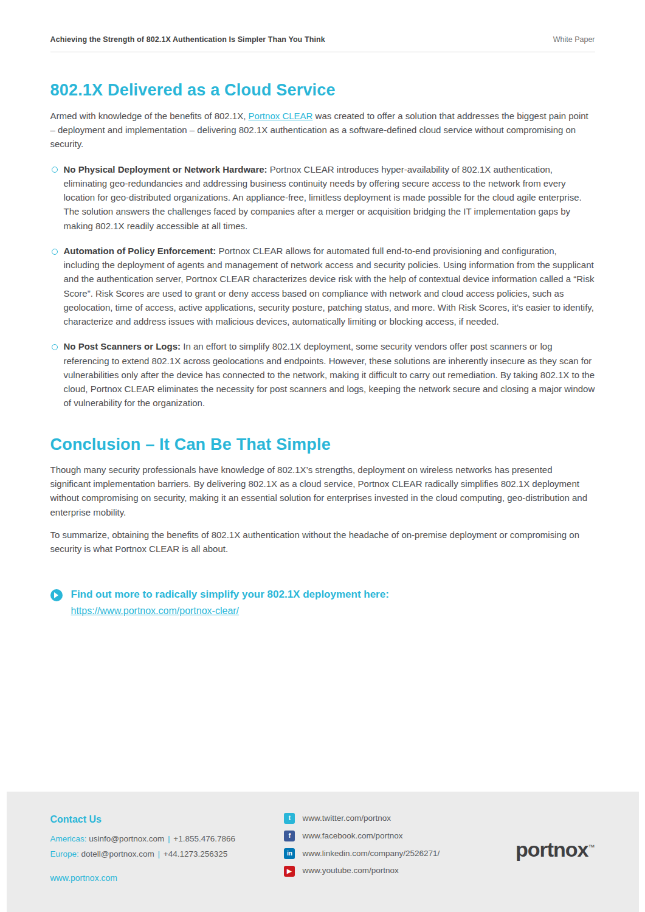Achieving the Strength of 802.1X Authentication Is Simpler Than You Think
White Paper
802.1X Delivered as a Cloud Service
Armed with knowledge of the benefits of 802.1X, Portnox CLEAR was created to offer a solution that addresses the biggest pain point – deployment and implementation – delivering 802.1X authentication as a software-defined cloud service without compromising on security.
No Physical Deployment or Network Hardware: Portnox CLEAR introduces hyper-availability of 802.1X authentication, eliminating geo-redundancies and addressing business continuity needs by offering secure access to the network from every location for geo-distributed organizations. An appliance-free, limitless deployment is made possible for the cloud agile enterprise. The solution answers the challenges faced by companies after a merger or acquisition bridging the IT implementation gaps by making 802.1X readily accessible at all times.
Automation of Policy Enforcement: Portnox CLEAR allows for automated full end-to-end provisioning and configuration, including the deployment of agents and management of network access and security policies. Using information from the supplicant and the authentication server, Portnox CLEAR characterizes device risk with the help of contextual device information called a “Risk Score”. Risk Scores are used to grant or deny access based on compliance with network and cloud access policies, such as geolocation, time of access, active applications, security posture, patching status, and more. With Risk Scores, it’s easier to identify, characterize and address issues with malicious devices, automatically limiting or blocking access, if needed.
No Post Scanners or Logs: In an effort to simplify 802.1X deployment, some security vendors offer post scanners or log referencing to extend 802.1X across geolocations and endpoints. However, these solutions are inherently insecure as they scan for vulnerabilities only after the device has connected to the network, making it difficult to carry out remediation. By taking 802.1X to the cloud, Portnox CLEAR eliminates the necessity for post scanners and logs, keeping the network secure and closing a major window of vulnerability for the organization.
Conclusion – It Can Be That Simple
Though many security professionals have knowledge of 802.1X’s strengths, deployment on wireless networks has presented significant implementation barriers. By delivering 802.1X as a cloud service, Portnox CLEAR radically simplifies 802.1X deployment without compromising on security, making it an essential solution for enterprises invested in the cloud computing, geo-distribution and enterprise mobility.
To summarize, obtaining the benefits of 802.1X authentication without the headache of on-premise deployment or compromising on security is what Portnox CLEAR is all about.
Find out more to radically simplify your 802.1X deployment here: https://www.portnox.com/portnox-clear/
Contact Us
Americas: usinfo@portnox.com | +1.855.476.7866
Europe: dotell@portnox.com | +44.1273.256325
www.portnox.com
twww.twitter.com/portnox fwww.facebook.com/portnox in www.linkedin.com/company/2526271/ ▶www.youtube.com/portnox
portnox™